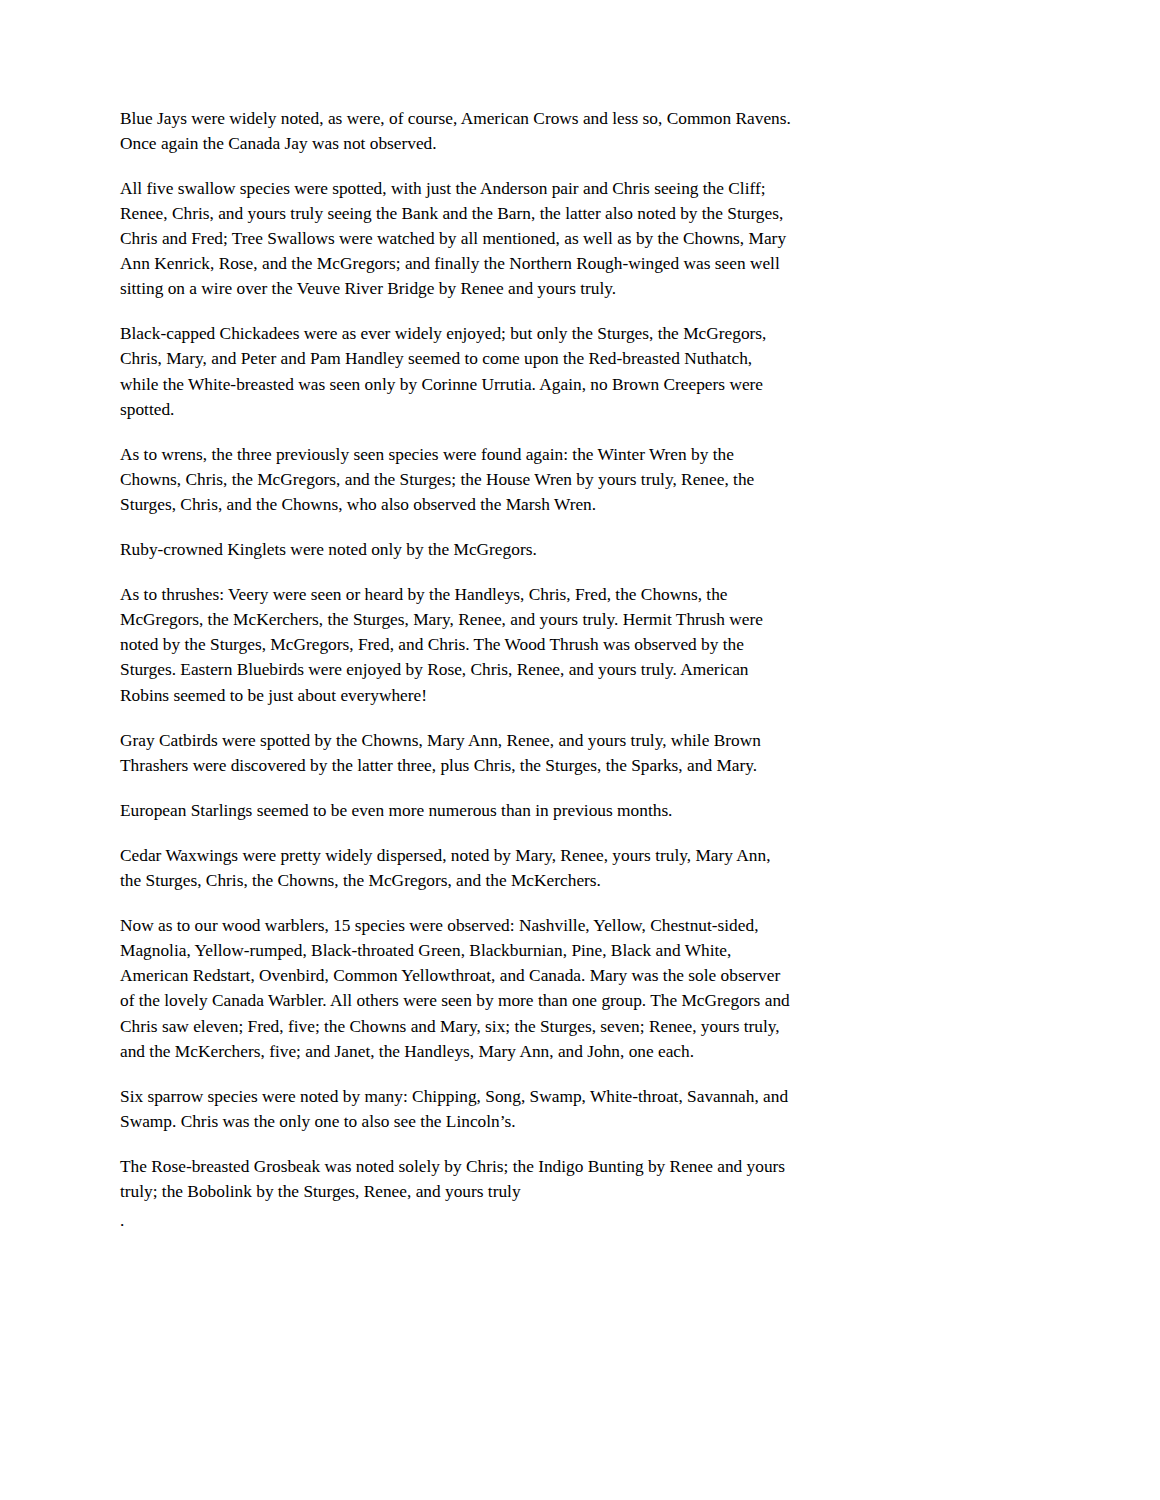Blue Jays were widely noted, as were, of course, American Crows and less so, Common Ravens. Once again the Canada Jay was not observed.
All five swallow species were spotted, with just the Anderson pair and Chris seeing the Cliff; Renee, Chris, and yours truly seeing the Bank and the Barn, the latter also noted by the Sturges, Chris and Fred; Tree Swallows were watched by all mentioned, as well as by the Chowns, Mary Ann Kenrick, Rose, and the McGregors; and finally the Northern Rough-winged was seen well sitting on a wire over the Veuve River Bridge by Renee and yours truly.
Black-capped Chickadees were as ever widely enjoyed; but only the Sturges, the McGregors, Chris, Mary, and Peter and Pam Handley seemed to come upon the Red-breasted Nuthatch, while the White-breasted was seen only by Corinne Urrutia. Again, no Brown Creepers were spotted.
As to wrens, the three previously seen species were found again: the Winter Wren by the Chowns, Chris, the McGregors, and the Sturges; the House Wren by yours truly, Renee, the Sturges, Chris, and the Chowns, who also observed the Marsh Wren.
Ruby-crowned Kinglets were noted only by the McGregors.
As to thrushes: Veery were seen or heard by the Handleys, Chris, Fred, the Chowns, the McGregors, the McKerchers, the Sturges, Mary, Renee, and yours truly. Hermit Thrush were noted by the Sturges, McGregors, Fred, and Chris. The Wood Thrush was observed by the Sturges. Eastern Bluebirds were enjoyed by Rose, Chris, Renee, and yours truly. American Robins seemed to be just about everywhere!
Gray Catbirds were spotted by the Chowns, Mary Ann, Renee, and yours truly, while Brown Thrashers were discovered by the latter three, plus Chris, the Sturges, the Sparks, and Mary.
European Starlings seemed to be even more numerous than in previous months.
Cedar Waxwings were pretty widely dispersed, noted by Mary, Renee, yours truly, Mary Ann, the Sturges, Chris, the Chowns, the McGregors, and the McKerchers.
Now as to our wood warblers, 15 species were observed: Nashville, Yellow, Chestnut-sided, Magnolia, Yellow-rumped, Black-throated Green, Blackburnian, Pine, Black and White, American Redstart, Ovenbird, Common Yellowthroat, and Canada. Mary was the sole observer of the lovely Canada Warbler. All others were seen by more than one group. The McGregors and Chris saw eleven; Fred, five; the Chowns and Mary, six; the Sturges, seven; Renee, yours truly, and the McKerchers, five; and Janet, the Handleys, Mary Ann, and John, one each.
Six sparrow species were noted by many: Chipping, Song, Swamp, White-throat, Savannah, and Swamp. Chris was the only one to also see the Lincoln’s.
The Rose-breasted Grosbeak was noted solely by Chris; the Indigo Bunting by Renee and yours truly; the Bobolink by the Sturges, Renee, and yours truly
.